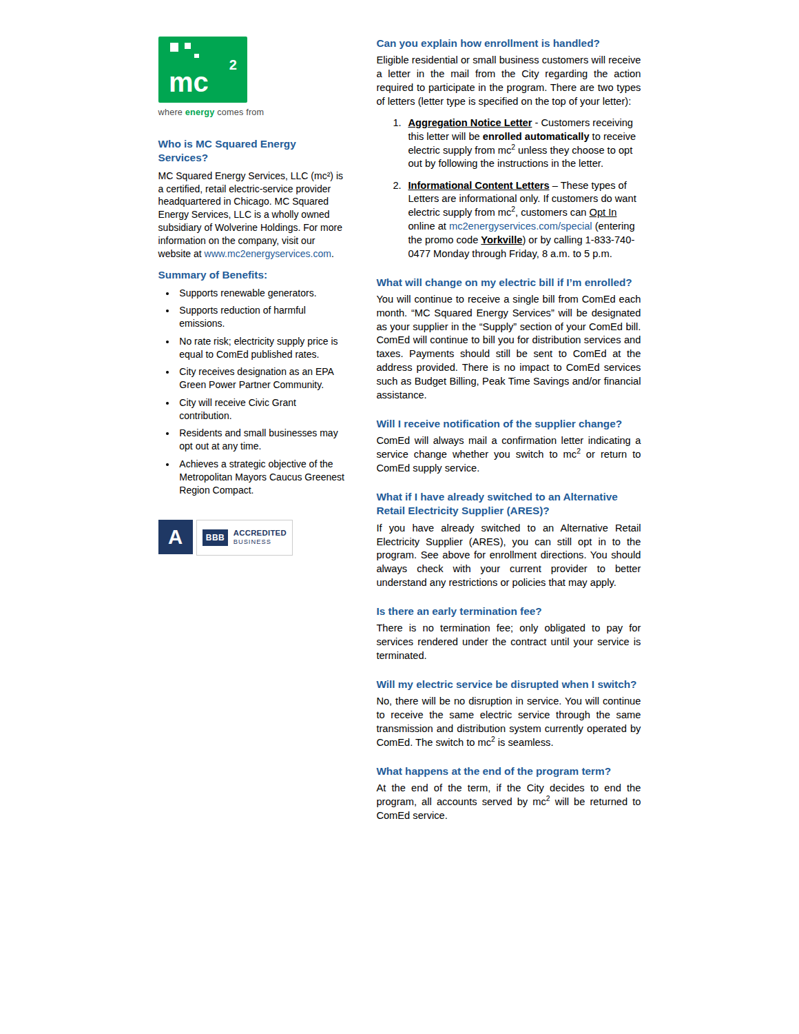mc 2
where energy comes from
Who is MC Squared Energy Services?
MC Squared Energy Services, LLC (mc²) is a certified, retail electric-service provider headquartered in Chicago. MC Squared Energy Services, LLC is a wholly owned subsidiary of Wolverine Holdings. For more information on the company, visit our website at www.mc2energyservices.com.
Summary of Benefits:
Supports renewable generators.
Supports reduction of harmful emissions.
No rate risk; electricity supply price is equal to ComEd published rates.
City receives designation as an EPA Green Power Partner Community.
City will receive Civic Grant contribution.
Residents and small businesses may opt out at any time.
Achieves a strategic objective of the Metropolitan Mayors Caucus Greenest Region Compact.
A
BBB
ACCREDITED
BUSINESS
Can you explain how enrollment is handled?
Eligible residential or small business customers will receive a letter in the mail from the City regarding the action required to participate in the program. There are two types of letters (letter type is specified on the top of your letter):
Aggregation Notice Letter - Customers receiving this letter will be enrolled automatically to receive electric supply from mc2 unless they choose to opt out by following the instructions in the letter.
Informational Content Letters – These types of Letters are informational only. If customers do want electric supply from mc2, customers can Opt In online at mc2energyservices.com/special (entering the promo code Yorkville) or by calling 1-833-740-0477 Monday through Friday, 8 a.m. to 5 p.m.
What will change on my electric bill if I’m enrolled?
You will continue to receive a single bill from ComEd each month. “MC Squared Energy Services” will be designated as your supplier in the “Supply” section of your ComEd bill. ComEd will continue to bill you for distribution services and taxes. Payments should still be sent to ComEd at the address provided. There is no impact to ComEd services such as Budget Billing, Peak Time Savings and/or financial assistance.
Will I receive notification of the supplier change?
ComEd will always mail a confirmation letter indicating a service change whether you switch to mc2 or return to ComEd supply service.
What if I have already switched to an Alternative Retail Electricity Supplier (ARES)?
If you have already switched to an Alternative Retail Electricity Supplier (ARES), you can still opt in to the program. See above for enrollment directions. You should always check with your current provider to better understand any restrictions or policies that may apply.
Is there an early termination fee?
There is no termination fee; only obligated to pay for services rendered under the contract until your service is terminated.
Will my electric service be disrupted when I switch?
No, there will be no disruption in service. You will continue to receive the same electric service through the same transmission and distribution system currently operated by ComEd. The switch to mc2 is seamless.
What happens at the end of the program term?
At the end of the term, if the City decides to end the program, all accounts served by mc2 will be returned to ComEd service.